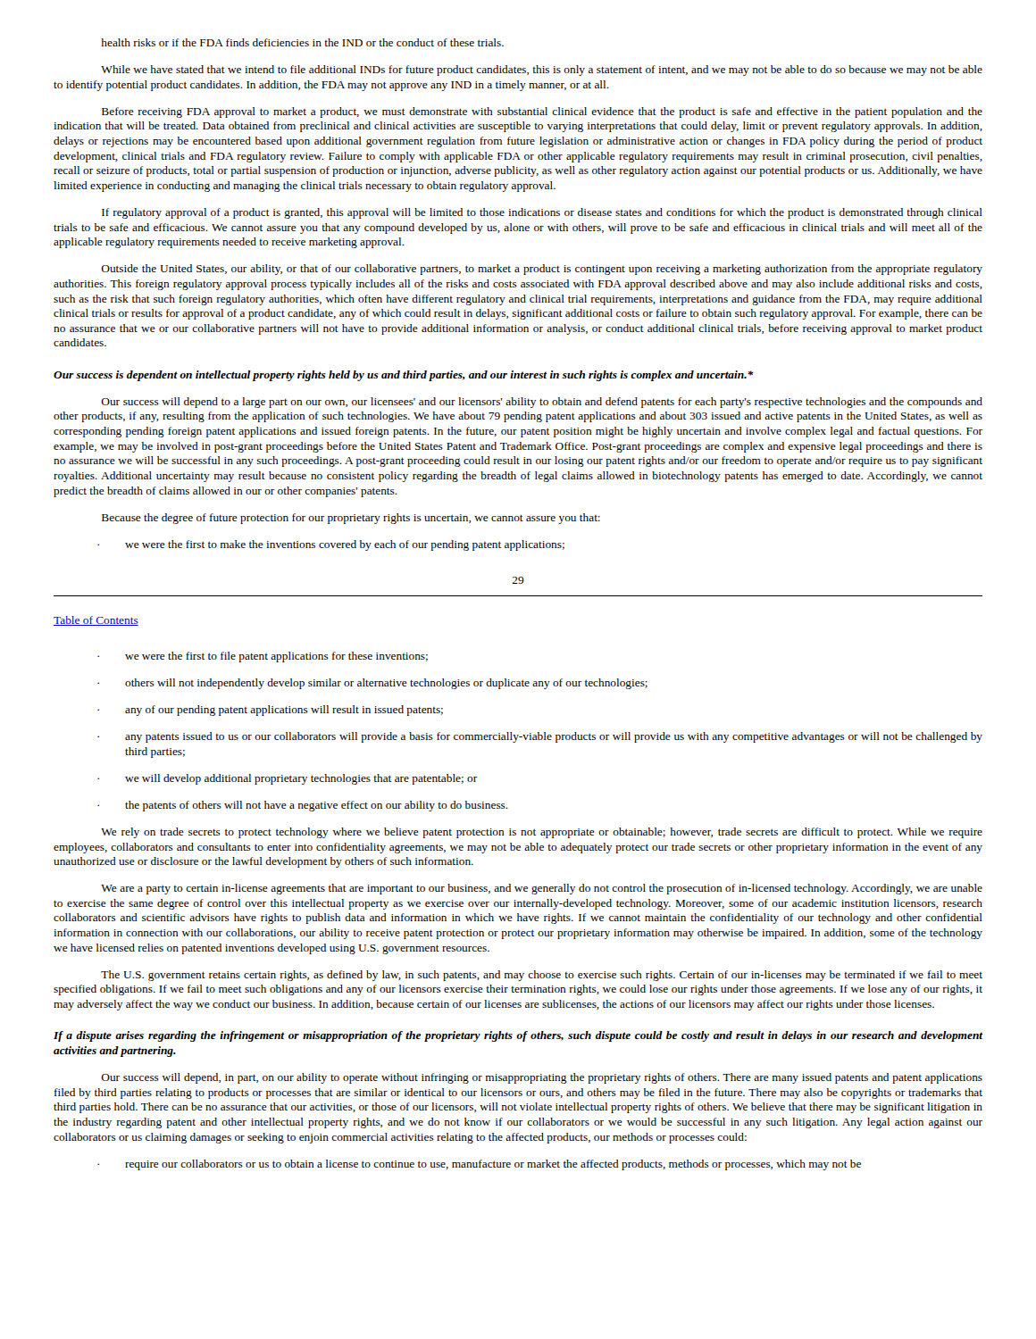health risks or if the FDA finds deficiencies in the IND or the conduct of these trials.
While we have stated that we intend to file additional INDs for future product candidates, this is only a statement of intent, and we may not be able to do so because we may not be able to identify potential product candidates. In addition, the FDA may not approve any IND in a timely manner, or at all.
Before receiving FDA approval to market a product, we must demonstrate with substantial clinical evidence that the product is safe and effective in the patient population and the indication that will be treated. Data obtained from preclinical and clinical activities are susceptible to varying interpretations that could delay, limit or prevent regulatory approvals. In addition, delays or rejections may be encountered based upon additional government regulation from future legislation or administrative action or changes in FDA policy during the period of product development, clinical trials and FDA regulatory review. Failure to comply with applicable FDA or other applicable regulatory requirements may result in criminal prosecution, civil penalties, recall or seizure of products, total or partial suspension of production or injunction, adverse publicity, as well as other regulatory action against our potential products or us. Additionally, we have limited experience in conducting and managing the clinical trials necessary to obtain regulatory approval.
If regulatory approval of a product is granted, this approval will be limited to those indications or disease states and conditions for which the product is demonstrated through clinical trials to be safe and efficacious. We cannot assure you that any compound developed by us, alone or with others, will prove to be safe and efficacious in clinical trials and will meet all of the applicable regulatory requirements needed to receive marketing approval.
Outside the United States, our ability, or that of our collaborative partners, to market a product is contingent upon receiving a marketing authorization from the appropriate regulatory authorities. This foreign regulatory approval process typically includes all of the risks and costs associated with FDA approval described above and may also include additional risks and costs, such as the risk that such foreign regulatory authorities, which often have different regulatory and clinical trial requirements, interpretations and guidance from the FDA, may require additional clinical trials or results for approval of a product candidate, any of which could result in delays, significant additional costs or failure to obtain such regulatory approval. For example, there can be no assurance that we or our collaborative partners will not have to provide additional information or analysis, or conduct additional clinical trials, before receiving approval to market product candidates.
Our success is dependent on intellectual property rights held by us and third parties, and our interest in such rights is complex and uncertain.*
Our success will depend to a large part on our own, our licensees' and our licensors' ability to obtain and defend patents for each party's respective technologies and the compounds and other products, if any, resulting from the application of such technologies. We have about 79 pending patent applications and about 303 issued and active patents in the United States, as well as corresponding pending foreign patent applications and issued foreign patents. In the future, our patent position might be highly uncertain and involve complex legal and factual questions. For example, we may be involved in post-grant proceedings before the United States Patent and Trademark Office. Post-grant proceedings are complex and expensive legal proceedings and there is no assurance we will be successful in any such proceedings. A post-grant proceeding could result in our losing our patent rights and/or our freedom to operate and/or require us to pay significant royalties. Additional uncertainty may result because no consistent policy regarding the breadth of legal claims allowed in biotechnology patents has emerged to date. Accordingly, we cannot predict the breadth of claims allowed in our or other companies' patents.
Because the degree of future protection for our proprietary rights is uncertain, we cannot assure you that:
we were the first to make the inventions covered by each of our pending patent applications;
29
Table of Contents
we were the first to file patent applications for these inventions;
others will not independently develop similar or alternative technologies or duplicate any of our technologies;
any of our pending patent applications will result in issued patents;
any patents issued to us or our collaborators will provide a basis for commercially-viable products or will provide us with any competitive advantages or will not be challenged by third parties;
we will develop additional proprietary technologies that are patentable; or
the patents of others will not have a negative effect on our ability to do business.
We rely on trade secrets to protect technology where we believe patent protection is not appropriate or obtainable; however, trade secrets are difficult to protect. While we require employees, collaborators and consultants to enter into confidentiality agreements, we may not be able to adequately protect our trade secrets or other proprietary information in the event of any unauthorized use or disclosure or the lawful development by others of such information.
We are a party to certain in-license agreements that are important to our business, and we generally do not control the prosecution of in-licensed technology. Accordingly, we are unable to exercise the same degree of control over this intellectual property as we exercise over our internally-developed technology. Moreover, some of our academic institution licensors, research collaborators and scientific advisors have rights to publish data and information in which we have rights. If we cannot maintain the confidentiality of our technology and other confidential information in connection with our collaborations, our ability to receive patent protection or protect our proprietary information may otherwise be impaired. In addition, some of the technology we have licensed relies on patented inventions developed using U.S. government resources.
The U.S. government retains certain rights, as defined by law, in such patents, and may choose to exercise such rights. Certain of our in-licenses may be terminated if we fail to meet specified obligations. If we fail to meet such obligations and any of our licensors exercise their termination rights, we could lose our rights under those agreements. If we lose any of our rights, it may adversely affect the way we conduct our business. In addition, because certain of our licenses are sublicenses, the actions of our licensors may affect our rights under those licenses.
If a dispute arises regarding the infringement or misappropriation of the proprietary rights of others, such dispute could be costly and result in delays in our research and development activities and partnering.
Our success will depend, in part, on our ability to operate without infringing or misappropriating the proprietary rights of others. There are many issued patents and patent applications filed by third parties relating to products or processes that are similar or identical to our licensors or ours, and others may be filed in the future. There may also be copyrights or trademarks that third parties hold. There can be no assurance that our activities, or those of our licensors, will not violate intellectual property rights of others. We believe that there may be significant litigation in the industry regarding patent and other intellectual property rights, and we do not know if our collaborators or we would be successful in any such litigation. Any legal action against our collaborators or us claiming damages or seeking to enjoin commercial activities relating to the affected products, our methods or processes could:
require our collaborators or us to obtain a license to continue to use, manufacture or market the affected products, methods or processes, which may not be